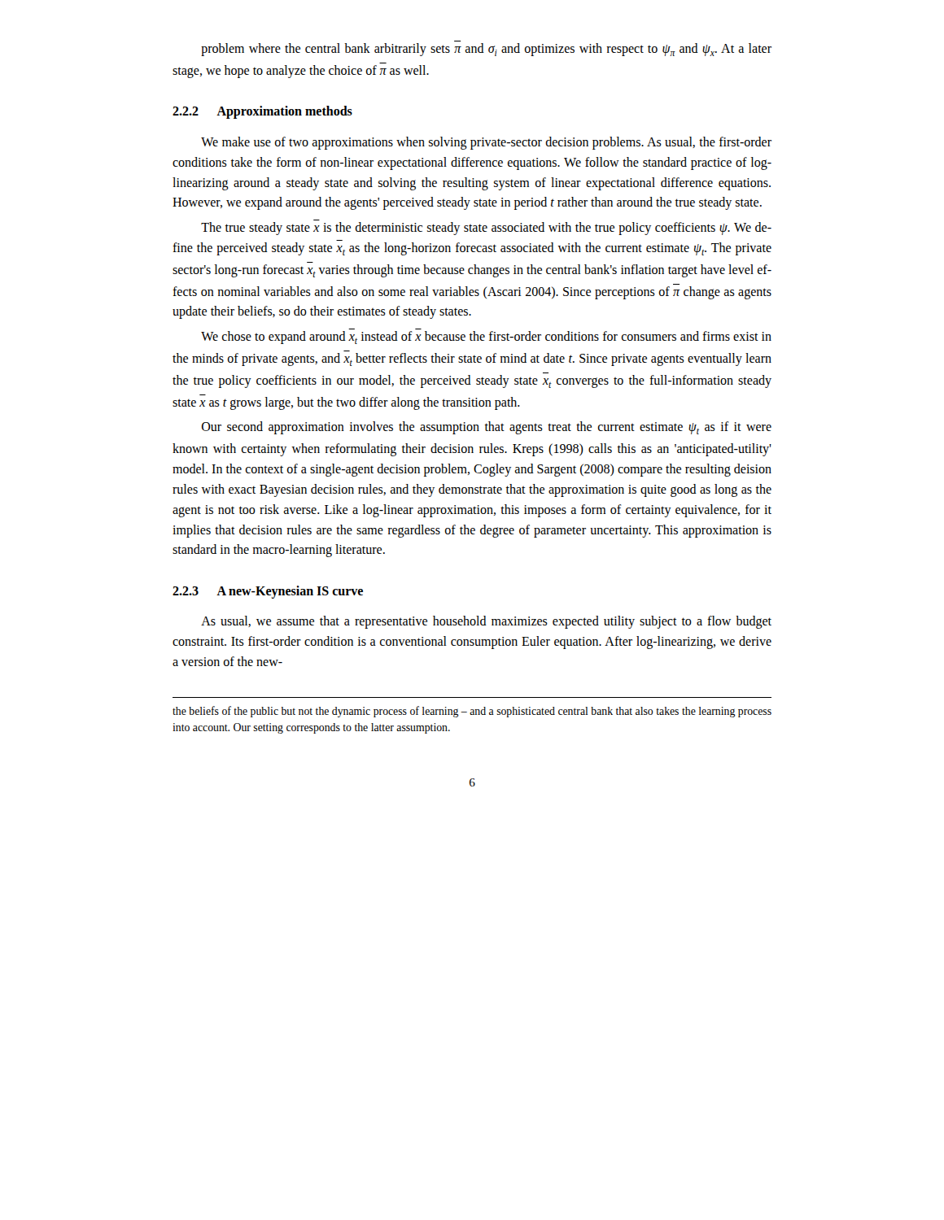problem where the central bank arbitrarily sets π and σi and optimizes with respect to ψπ and ψx. At a later stage, we hope to analyze the choice of π as well.
2.2.2 Approximation methods
We make use of two approximations when solving private-sector decision problems. As usual, the first-order conditions take the form of non-linear expectational difference equations. We follow the standard practice of log-linearizing around a steady state and solving the resulting system of linear expectational difference equations. However, we expand around the agents' perceived steady state in period t rather than around the true steady state.
The true steady state x is the deterministic steady state associated with the true policy coefficients ψ. We define the perceived steady state xt as the long-horizon forecast associated with the current estimate ψt. The private sector's long-run forecast xt varies through time because changes in the central bank's inflation target have level effects on nominal variables and also on some real variables (Ascari 2004). Since perceptions of π change as agents update their beliefs, so do their estimates of steady states.
We chose to expand around xt instead of x because the first-order conditions for consumers and firms exist in the minds of private agents, and xt better reflects their state of mind at date t. Since private agents eventually learn the true policy coefficients in our model, the perceived steady state xt converges to the full-information steady state x as t grows large, but the two differ along the transition path.
Our second approximation involves the assumption that agents treat the current estimate ψt as if it were known with certainty when reformulating their decision rules. Kreps (1998) calls this as an 'anticipated-utility' model. In the context of a single-agent decision problem, Cogley and Sargent (2008) compare the resulting deision rules with exact Bayesian decision rules, and they demonstrate that the approximation is quite good as long as the agent is not too risk averse. Like a log-linear approximation, this imposes a form of certainty equivalence, for it implies that decision rules are the same regardless of the degree of parameter uncertainty. This approximation is standard in the macro-learning literature.
2.2.3 A new-Keynesian IS curve
As usual, we assume that a representative household maximizes expected utility subject to a flow budget constraint. Its first-order condition is a conventional consumption Euler equation. After log-linearizing, we derive a version of the new-
the beliefs of the public but not the dynamic process of learning – and a sophisticated central bank that also takes the learning process into account. Our setting corresponds to the latter assumption.
6